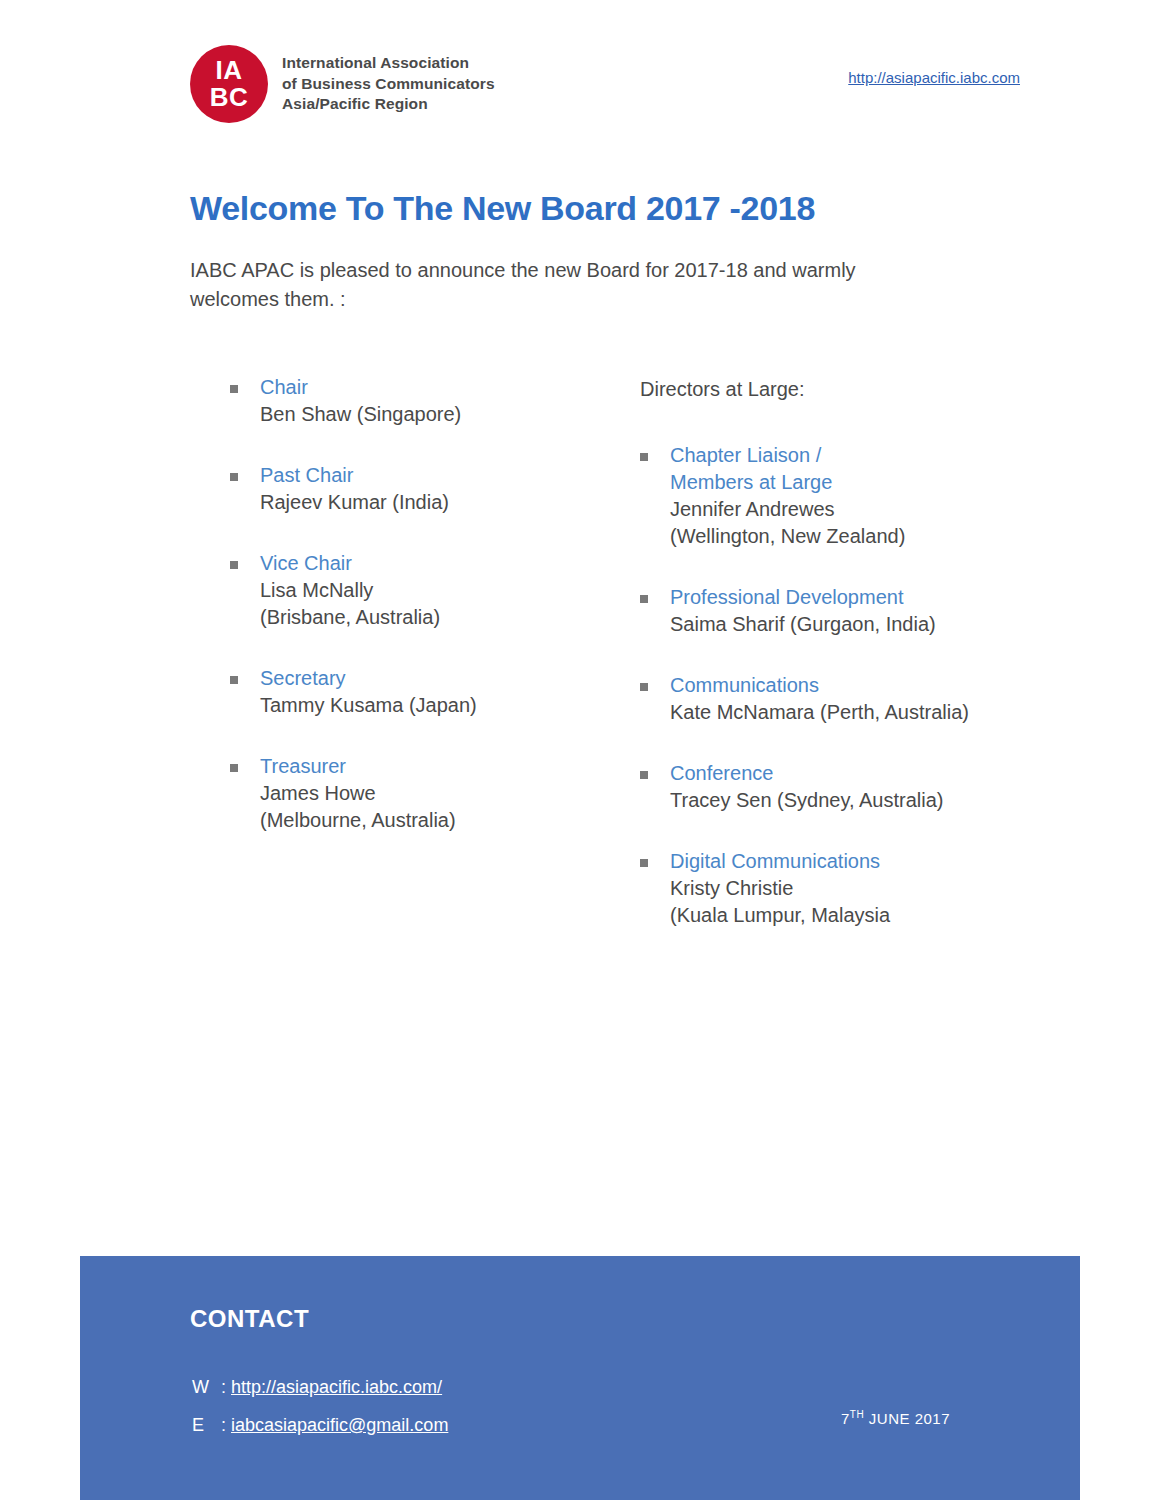IA BC
International Association
of Business Communicators
Asia/Pacific Region
http://asiapacific.iabc.com
Welcome To The New Board 2017 -2018
IABC APAC is pleased to announce the new Board for 2017-18 and warmly welcomes them. :
Chair Ben Shaw (Singapore)
Past Chair Rajeev Kumar (India)
Vice Chair Lisa McNally
(Brisbane, Australia)
Secretary Tammy Kusama (Japan)
Treasurer James Howe
(Melbourne, Australia)
Directors at Large:
Chapter Liaison /
Members at Large Jennifer Andrewes
(Wellington, New Zealand)
Professional Development Saima Sharif (Gurgaon, India)
Communications Kate McNamara (Perth, Australia)
Conference Tracey Sen (Sydney, Australia)
Digital Communications Kristy Christie
(Kuala Lumpur, Malaysia
CONTACT
| W | : http://asiapacific.iabc.com/ |
| E | : iabcasiapacific@gmail.com |
7TH JUNE 2017